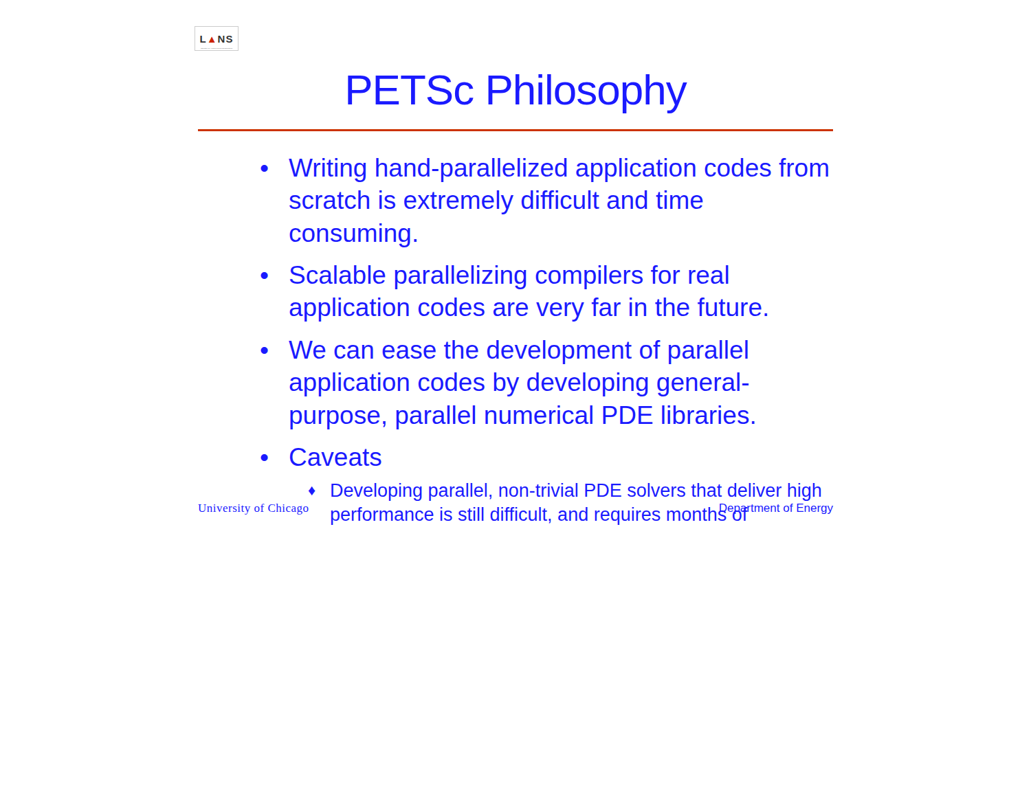L▲NS Laboratory for Advanced Numerical Simulations
PETSc Philosophy
Writing hand-parallelized application codes from scratch is extremely difficult and time consuming.
Scalable parallelizing compilers for real application codes are very far in the future.
We can ease the development of parallel application codes by developing general-purpose, parallel numerical PDE libraries.
Caveats
Developing parallel, non-trivial PDE solvers that deliver high performance is still difficult, and requires months of concentrated effort.
PETSc is a toolkit that can reduce the development time, but it is not a black-box PDE solver nor a silver bullet.
University of Chicago
Department of Energy